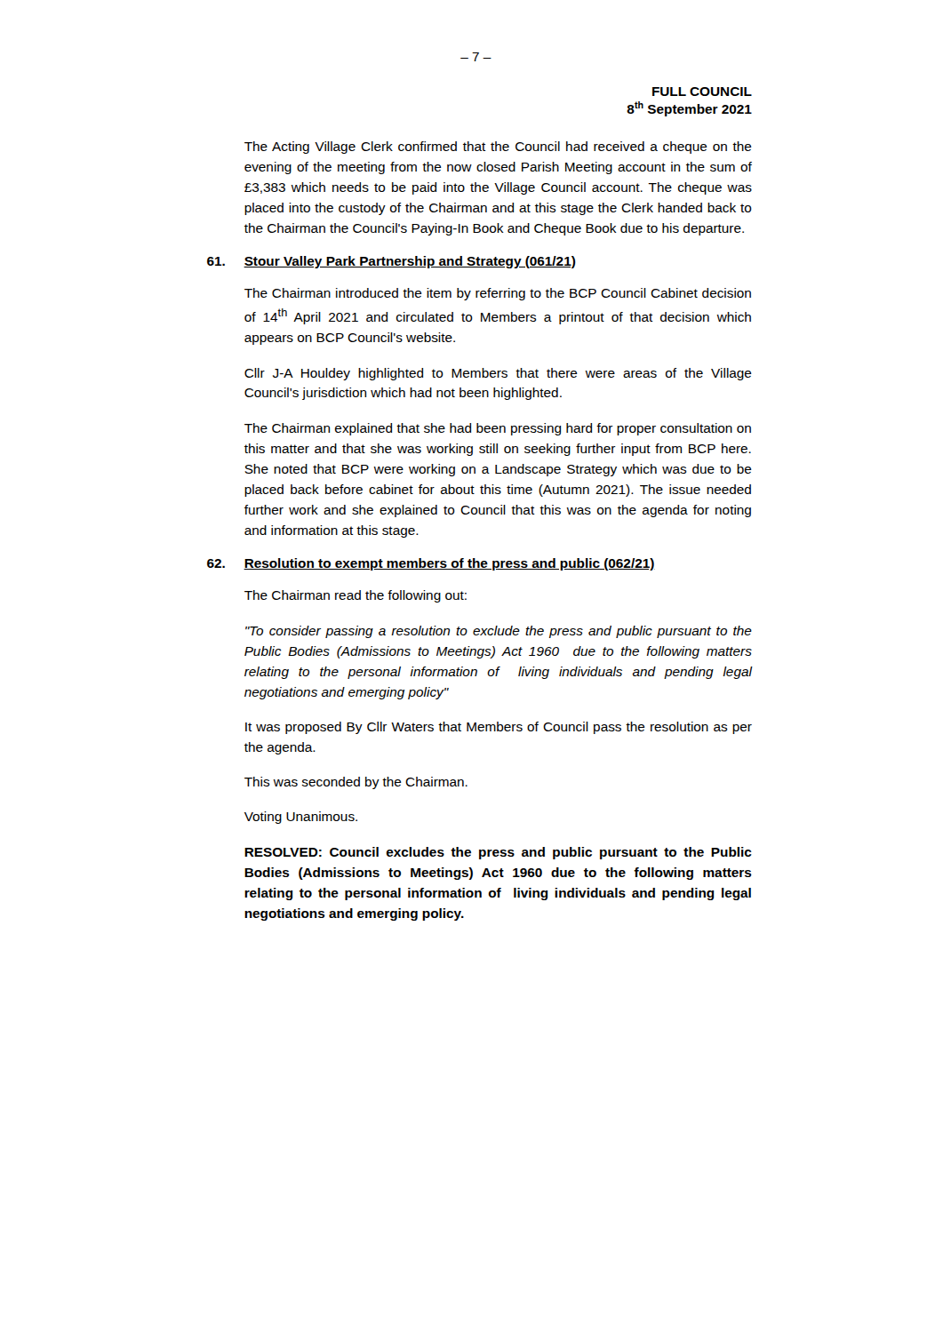– 7 –
FULL COUNCIL
8th September 2021
The Acting Village Clerk confirmed that the Council had received a cheque on the evening of the meeting from the now closed Parish Meeting account in the sum of £3,383 which needs to be paid into the Village Council account. The cheque was placed into the custody of the Chairman and at this stage the Clerk handed back to the Chairman the Council's Paying-In Book and Cheque Book due to his departure.
61.
Stour Valley Park Partnership and Strategy (061/21)
The Chairman introduced the item by referring to the BCP Council Cabinet decision of 14th April 2021 and circulated to Members a printout of that decision which appears on BCP Council's website.
Cllr J-A Houldey highlighted to Members that there were areas of the Village Council's jurisdiction which had not been highlighted.
The Chairman explained that she had been pressing hard for proper consultation on this matter and that she was working still on seeking further input from BCP here. She noted that BCP were working on a Landscape Strategy which was due to be placed back before cabinet for about this time (Autumn 2021). The issue needed further work and she explained to Council that this was on the agenda for noting and information at this stage.
62.
Resolution to exempt members of the press and public (062/21)
The Chairman read the following out:
"To consider passing a resolution to exclude the press and public pursuant to the Public Bodies (Admissions to Meetings) Act 1960 due to the following matters relating to the personal information of living individuals and pending legal negotiations and emerging policy"
It was proposed By Cllr Waters that Members of Council pass the resolution as per the agenda.
This was seconded by the Chairman.
Voting Unanimous.
RESOLVED: Council excludes the press and public pursuant to the Public Bodies (Admissions to Meetings) Act 1960 due to the following matters relating to the personal information of living individuals and pending legal negotiations and emerging policy.